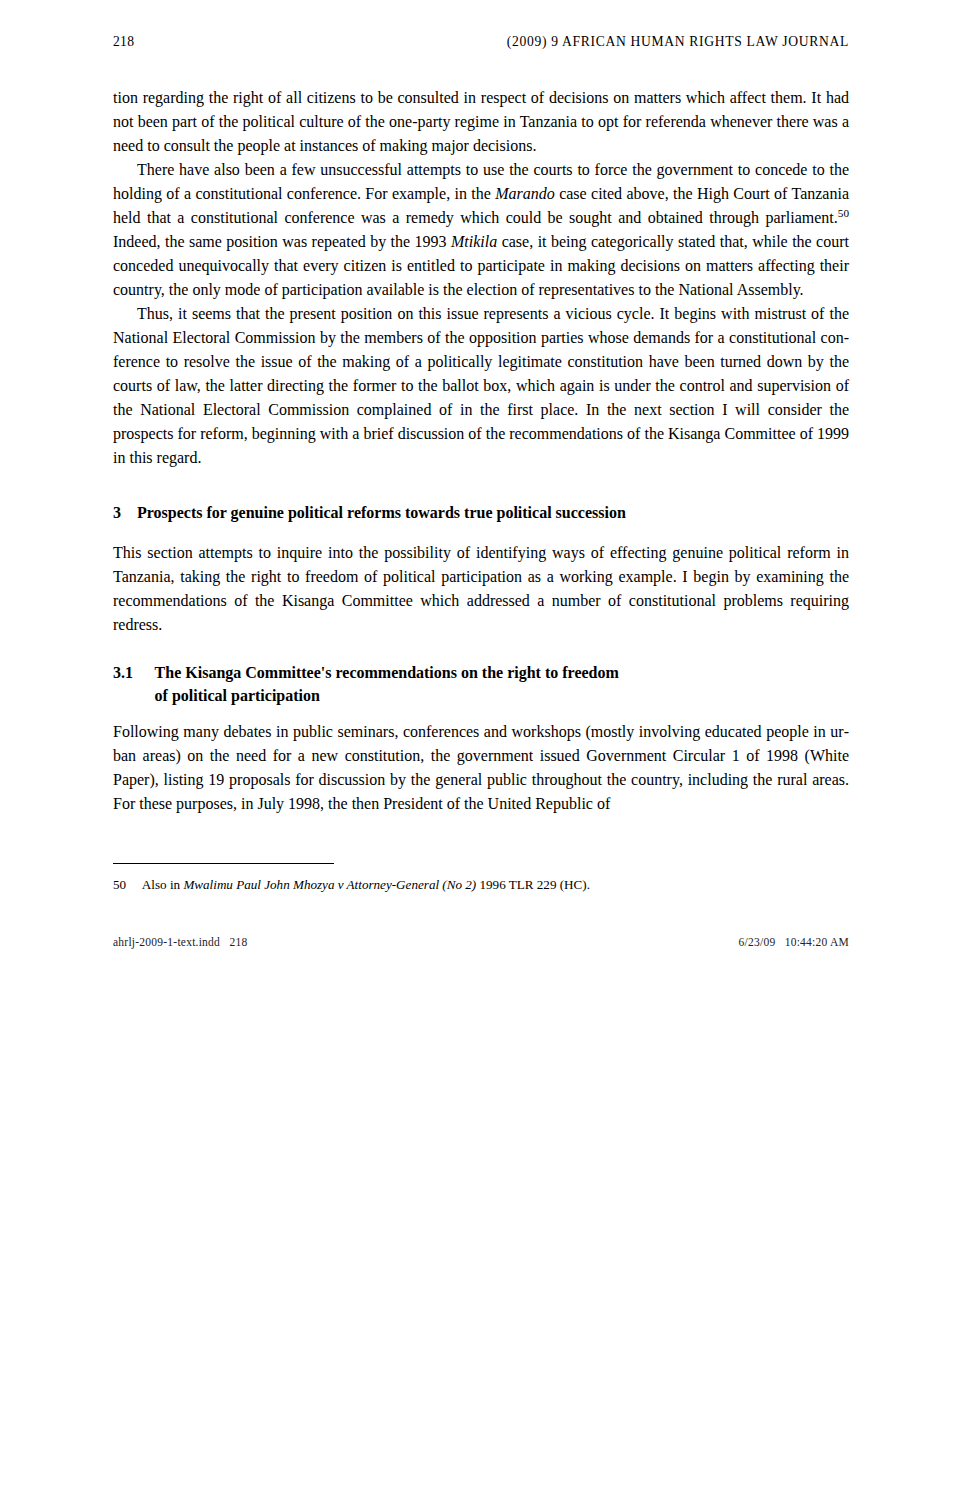218 (2009) 9 African Human Rights Law Journal
tion regarding the right of all citizens to be consulted in respect of decisions on matters which affect them. It had not been part of the political culture of the one-party regime in Tanzania to opt for referenda whenever there was a need to consult the people at instances of making major decisions.
There have also been a few unsuccessful attempts to use the courts to force the government to concede to the holding of a constitutional conference. For example, in the Marando case cited above, the High Court of Tanzania held that a constitutional conference was a remedy which could be sought and obtained through parliament.50 Indeed, the same position was repeated by the 1993 Mtikila case, it being categorically stated that, while the court conceded unequivocally that every citizen is entitled to participate in making decisions on matters affecting their country, the only mode of participation available is the election of representatives to the National Assembly.
Thus, it seems that the present position on this issue represents a vicious cycle. It begins with mistrust of the National Electoral Commission by the members of the opposition parties whose demands for a constitutional conference to resolve the issue of the making of a politically legitimate constitution have been turned down by the courts of law, the latter directing the former to the ballot box, which again is under the control and supervision of the National Electoral Commission complained of in the first place. In the next section I will consider the prospects for reform, beginning with a brief discussion of the recommendations of the Kisanga Committee of 1999 in this regard.
3 Prospects for genuine political reforms towards true political succession
This section attempts to inquire into the possibility of identifying ways of effecting genuine political reform in Tanzania, taking the right to freedom of political participation as a working example. I begin by examining the recommendations of the Kisanga Committee which addressed a number of constitutional problems requiring redress.
3.1 The Kisanga Committee's recommendations on the right to freedom of political participation
Following many debates in public seminars, conferences and workshops (mostly involving educated people in urban areas) on the need for a new constitution, the government issued Government Circular 1 of 1998 (White Paper), listing 19 proposals for discussion by the general public throughout the country, including the rural areas. For these purposes, in July 1998, the then President of the United Republic of
50 Also in Mwalimu Paul John Mhozya v Attorney-General (No 2) 1996 TLR 229 (HC).
ahrlj-2009-1-text.indd 218 6/23/09 10:44:20 AM